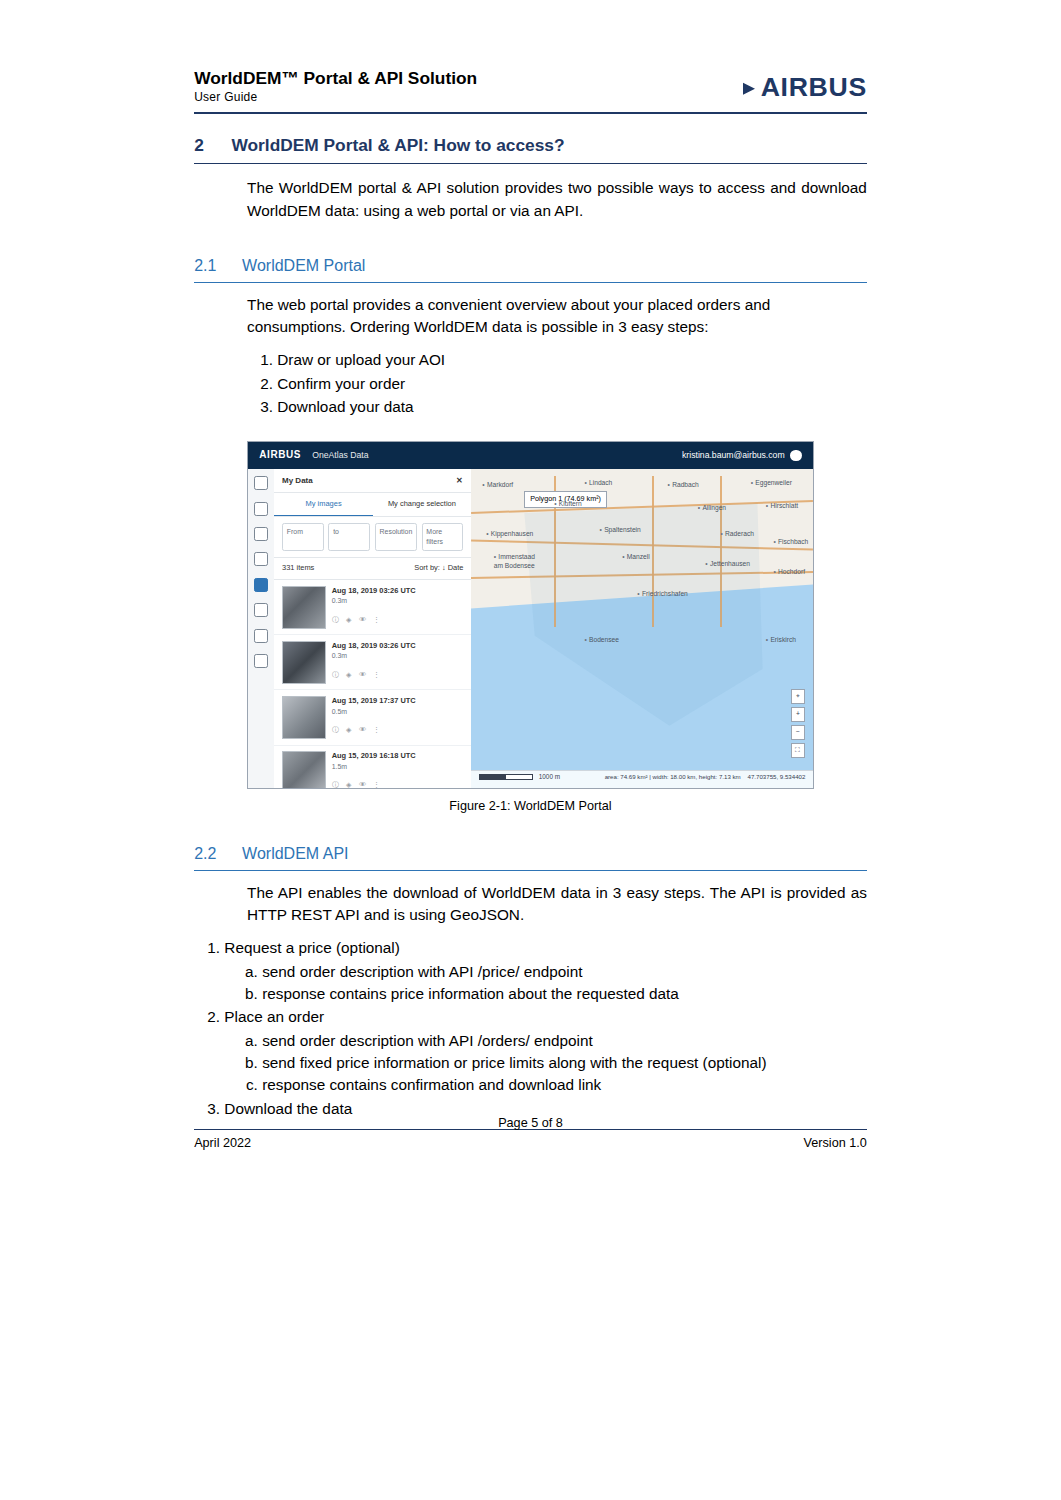WorldDEM™ Portal & API Solution
User Guide
AIRBUS
2 WorldDEM Portal & API: How to access?
The WorldDEM portal & API solution provides two possible ways to access and download WorldDEM data: using a web portal or via an API.
2.1 WorldDEM Portal
The web portal provides a convenient overview about your placed orders and consumptions. Ordering WorldDEM data is possible in 3 easy steps:
Draw or upload your AOI
Confirm your order
Download your data
AIRBUS OneAtlas Data
kristina.baum@airbus.com
My Data✕
My images
My change selection
From
to
Resolution
More filters
331 items Sort by: ↓ Date
Aug 18, 2019 03:26 UTC
0.3m
ⓘ◈👁⋮
Aug 18, 2019 03:26 UTC
0.3m
ⓘ◈👁⋮
Aug 15, 2019 17:37 UTC
0.5m
ⓘ◈👁⋮
Aug 15, 2019 16:18 UTC
1.5m
ⓘ◈👁⋮
Aug 14, 2019 17:45 UTC
0.5m
Polygon 1 (74.69 km²)
Markdorf
Lindach
Radbach
Eggenweiler
Kluftern
Ailingen
Hirschlatt
Kippenhausen
Spaltenstein
Raderach
Fischbach
Immenstaad
am Bodensee
Manzell
Jettenhausen
Hochdorf
Friedrichshafen
Bodensee
Eriskirch
⌖
+
−
⛶
1000 m
area: 74.69 km² | width: 18.00 km, height: 7.13 km 47.703755, 9.534402
Figure 2-1: WorldDEM Portal
2.2 WorldDEM API
The API enables the download of WorldDEM data in 3 easy steps. The API is provided as HTTP REST API and is using GeoJSON.
Request a price (optional)
send order description with API /price/ endpoint
response contains price information about the requested data
Place an order
send order description with API /orders/ endpoint
send fixed price information or price limits along with the request (optional)
response contains confirmation and download link
Download the data
Page 5 of 8
April 2022 Version 1.0